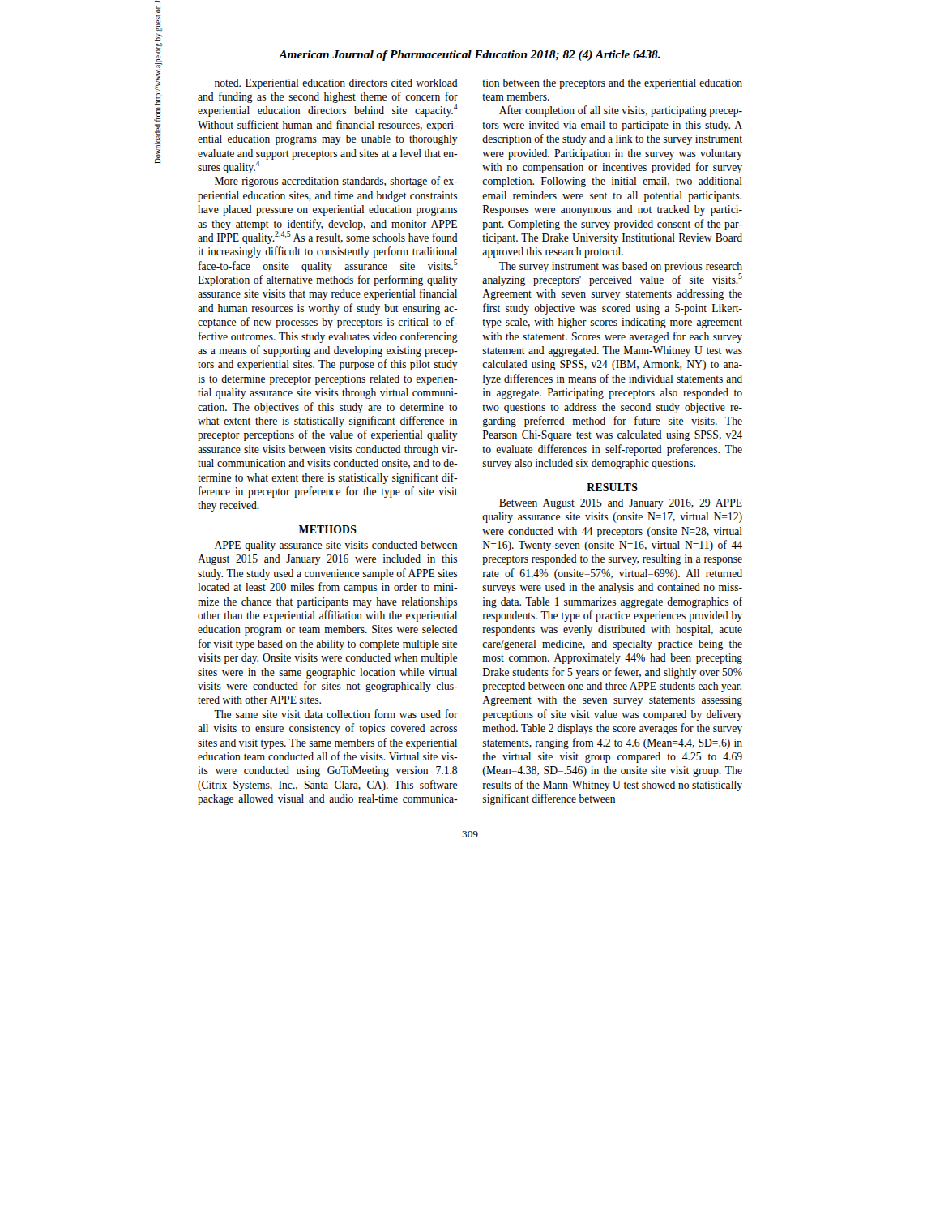American Journal of Pharmaceutical Education 2018; 82 (4) Article 6438.
Downloaded from http://www.ajpe.org by guest on July 2, 2022. © 2018 American Association of Colleges of Pharmacy
noted. Experiential education directors cited workload and funding as the second highest theme of concern for experiential education directors behind site capacity.4 Without sufficient human and financial resources, experiential education programs may be unable to thoroughly evaluate and support preceptors and sites at a level that ensures quality.4
More rigorous accreditation standards, shortage of experiential education sites, and time and budget constraints have placed pressure on experiential education programs as they attempt to identify, develop, and monitor APPE and IPPE quality.2,4,5 As a result, some schools have found it increasingly difficult to consistently perform traditional face-to-face onsite quality assurance site visits.5 Exploration of alternative methods for performing quality assurance site visits that may reduce experiential financial and human resources is worthy of study but ensuring acceptance of new processes by preceptors is critical to effective outcomes. This study evaluates video conferencing as a means of supporting and developing existing preceptors and experiential sites. The purpose of this pilot study is to determine preceptor perceptions related to experiential quality assurance site visits through virtual communication. The objectives of this study are to determine to what extent there is statistically significant difference in preceptor perceptions of the value of experiential quality assurance site visits between visits conducted through virtual communication and visits conducted onsite, and to determine to what extent there is statistically significant difference in preceptor preference for the type of site visit they received.
METHODS
APPE quality assurance site visits conducted between August 2015 and January 2016 were included in this study. The study used a convenience sample of APPE sites located at least 200 miles from campus in order to minimize the chance that participants may have relationships other than the experiential affiliation with the experiential education program or team members. Sites were selected for visit type based on the ability to complete multiple site visits per day. Onsite visits were conducted when multiple sites were in the same geographic location while virtual visits were conducted for sites not geographically clustered with other APPE sites.
The same site visit data collection form was used for all visits to ensure consistency of topics covered across sites and visit types. The same members of the experiential education team conducted all of the visits. Virtual site visits were conducted using GoToMeeting version 7.1.8 (Citrix Systems, Inc., Santa Clara, CA). This software package allowed visual and audio real-time communication between the preceptors and the experiential education team members.
After completion of all site visits, participating preceptors were invited via email to participate in this study. A description of the study and a link to the survey instrument were provided. Participation in the survey was voluntary with no compensation or incentives provided for survey completion. Following the initial email, two additional email reminders were sent to all potential participants. Responses were anonymous and not tracked by participant. Completing the survey provided consent of the participant. The Drake University Institutional Review Board approved this research protocol.
The survey instrument was based on previous research analyzing preceptors' perceived value of site visits.5 Agreement with seven survey statements addressing the first study objective was scored using a 5-point Likert-type scale, with higher scores indicating more agreement with the statement. Scores were averaged for each survey statement and aggregated. The Mann-Whitney U test was calculated using SPSS, v24 (IBM, Armonk, NY) to analyze differences in means of the individual statements and in aggregate. Participating preceptors also responded to two questions to address the second study objective regarding preferred method for future site visits. The Pearson Chi-Square test was calculated using SPSS, v24 to evaluate differences in self-reported preferences. The survey also included six demographic questions.
RESULTS
Between August 2015 and January 2016, 29 APPE quality assurance site visits (onsite N=17, virtual N=12) were conducted with 44 preceptors (onsite N=28, virtual N=16). Twenty-seven (onsite N=16, virtual N=11) of 44 preceptors responded to the survey, resulting in a response rate of 61.4% (onsite=57%, virtual=69%). All returned surveys were used in the analysis and contained no missing data. Table 1 summarizes aggregate demographics of respondents. The type of practice experiences provided by respondents was evenly distributed with hospital, acute care/general medicine, and specialty practice being the most common. Approximately 44% had been precepting Drake students for 5 years or fewer, and slightly over 50% precepted between one and three APPE students each year. Agreement with the seven survey statements assessing perceptions of site visit value was compared by delivery method. Table 2 displays the score averages for the survey statements, ranging from 4.2 to 4.6 (Mean=4.4, SD=.6) in the virtual site visit group compared to 4.25 to 4.69 (Mean=4.38, SD=.546) in the onsite site visit group. The results of the Mann-Whitney U test showed no statistically significant difference between
309